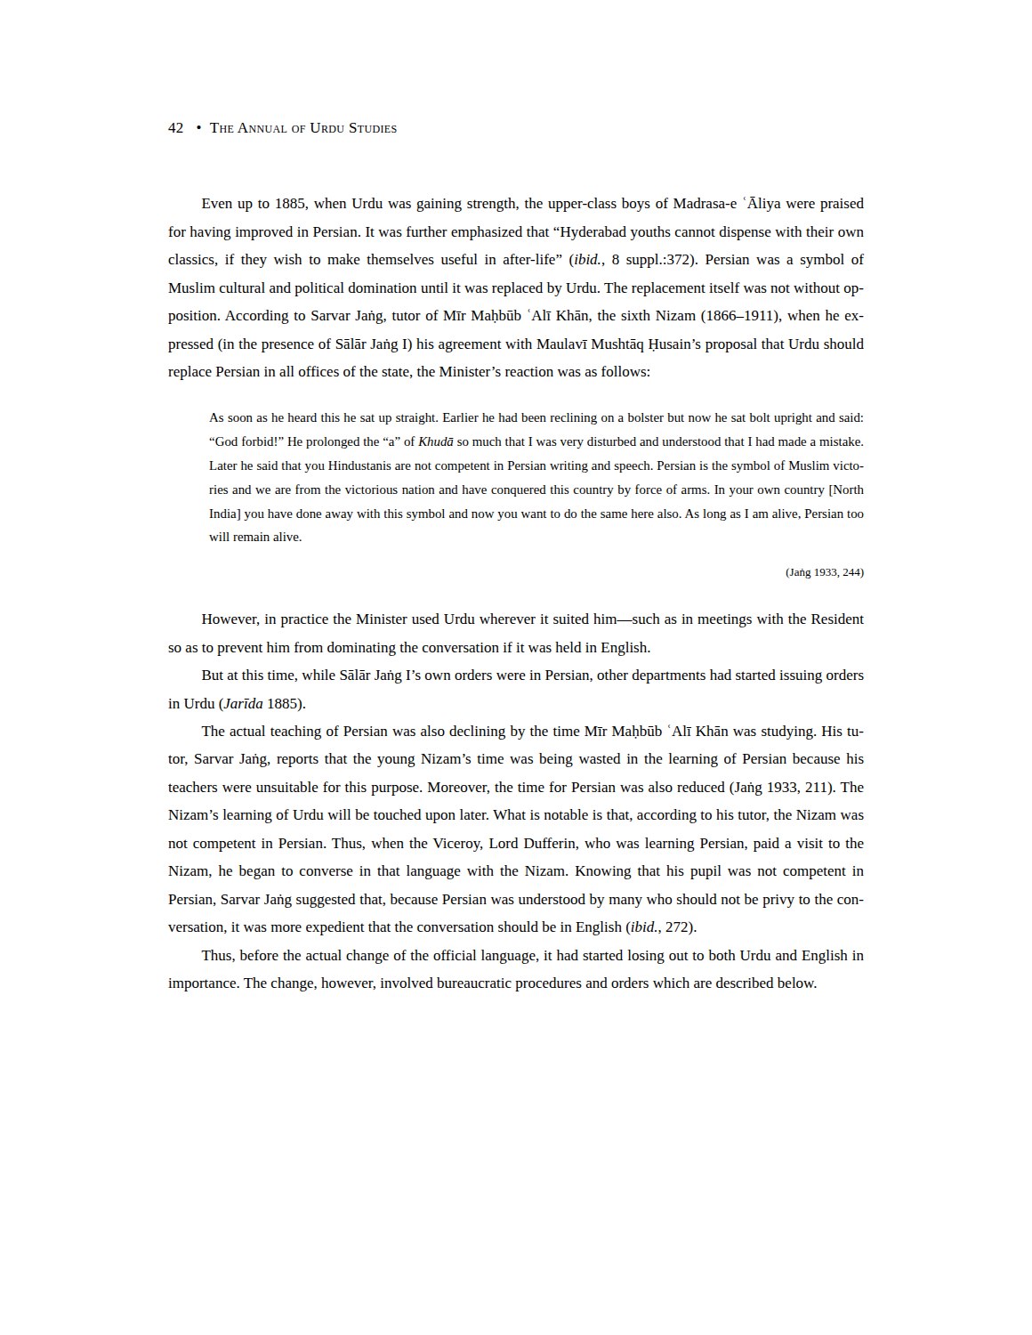42 • The Annual of Urdu Studies
Even up to 1885, when Urdu was gaining strength, the upper-class boys of Madrasa-e ʿĀliya were praised for having improved in Persian. It was further emphasized that “Hyderabad youths cannot dispense with their own classics, if they wish to make themselves useful in after-life” (ibid., 8 suppl.:372). Persian was a symbol of Muslim cultural and political domination until it was replaced by Urdu. The replacement itself was not without opposition. According to Sarvar Jaṅg, tutor of Mīr Maḥbūb ʿAlī Khān, the sixth Nizam (1866–1911), when he expressed (in the presence of Sālār Jaṅg I) his agreement with Maulavī Mushtāq Ḥusain’s proposal that Urdu should replace Persian in all offices of the state, the Minister’s reaction was as follows:
As soon as he heard this he sat up straight. Earlier he had been reclining on a bolster but now he sat bolt upright and said: “God forbid!” He prolonged the “a” of Khudā so much that I was very disturbed and understood that I had made a mistake. Later he said that you Hindustanis are not competent in Persian writing and speech. Persian is the symbol of Muslim victories and we are from the victorious nation and have conquered this country by force of arms. In your own country [North India] you have done away with this symbol and now you want to do the same here also. As long as I am alive, Persian too will remain alive.
(Jaṅg 1933, 244)
However, in practice the Minister used Urdu wherever it suited him—such as in meetings with the Resident so as to prevent him from dominating the conversation if it was held in English.
But at this time, while Sālār Jaṅg I’s own orders were in Persian, other departments had started issuing orders in Urdu (Jarīda 1885).
The actual teaching of Persian was also declining by the time Mīr Maḥbūb ʿAlī Khān was studying. His tutor, Sarvar Jaṅg, reports that the young Nizam’s time was being wasted in the learning of Persian because his teachers were unsuitable for this purpose. Moreover, the time for Persian was also reduced (Jaṅg 1933, 211). The Nizam’s learning of Urdu will be touched upon later. What is notable is that, according to his tutor, the Nizam was not competent in Persian. Thus, when the Viceroy, Lord Dufferin, who was learning Persian, paid a visit to the Nizam, he began to converse in that language with the Nizam. Knowing that his pupil was not competent in Persian, Sarvar Jaṅg suggested that, because Persian was understood by many who should not be privy to the conversation, it was more expedient that the conversation should be in English (ibid., 272).
Thus, before the actual change of the official language, it had started losing out to both Urdu and English in importance. The change, however, involved bureaucratic procedures and orders which are described below.